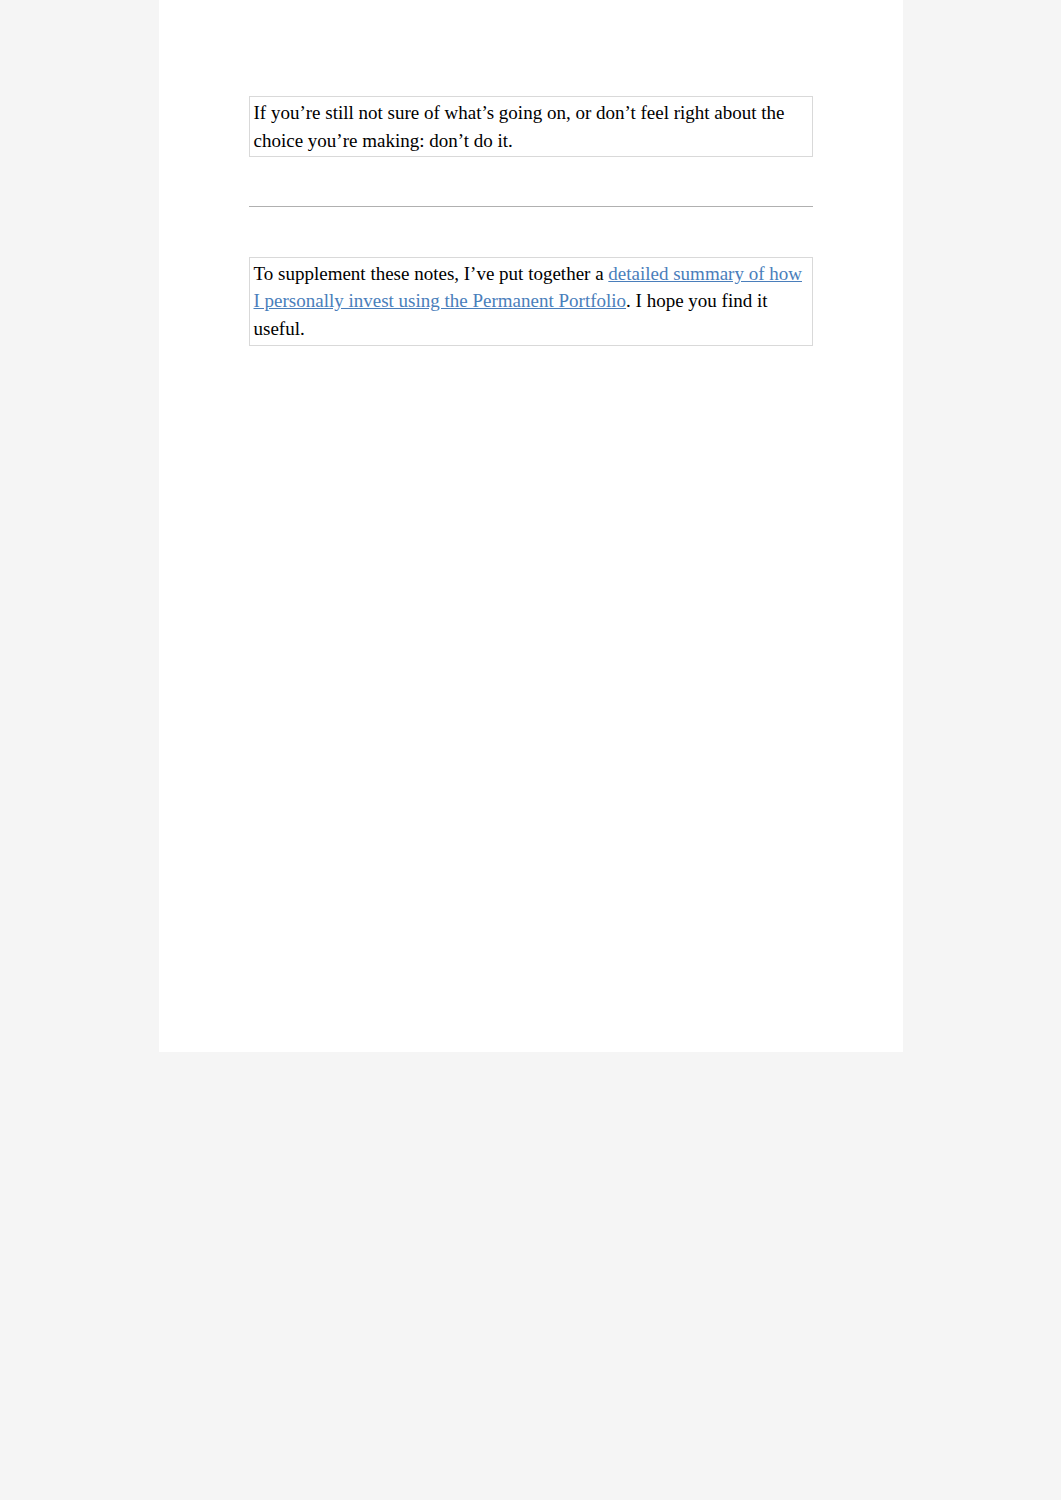If you’re still not sure of what’s going on, or don’t feel right about the choice you’re making: don’t do it.
To supplement these notes, I’ve put together a detailed summary of how I personally invest using the Permanent Portfolio. I hope you find it useful.